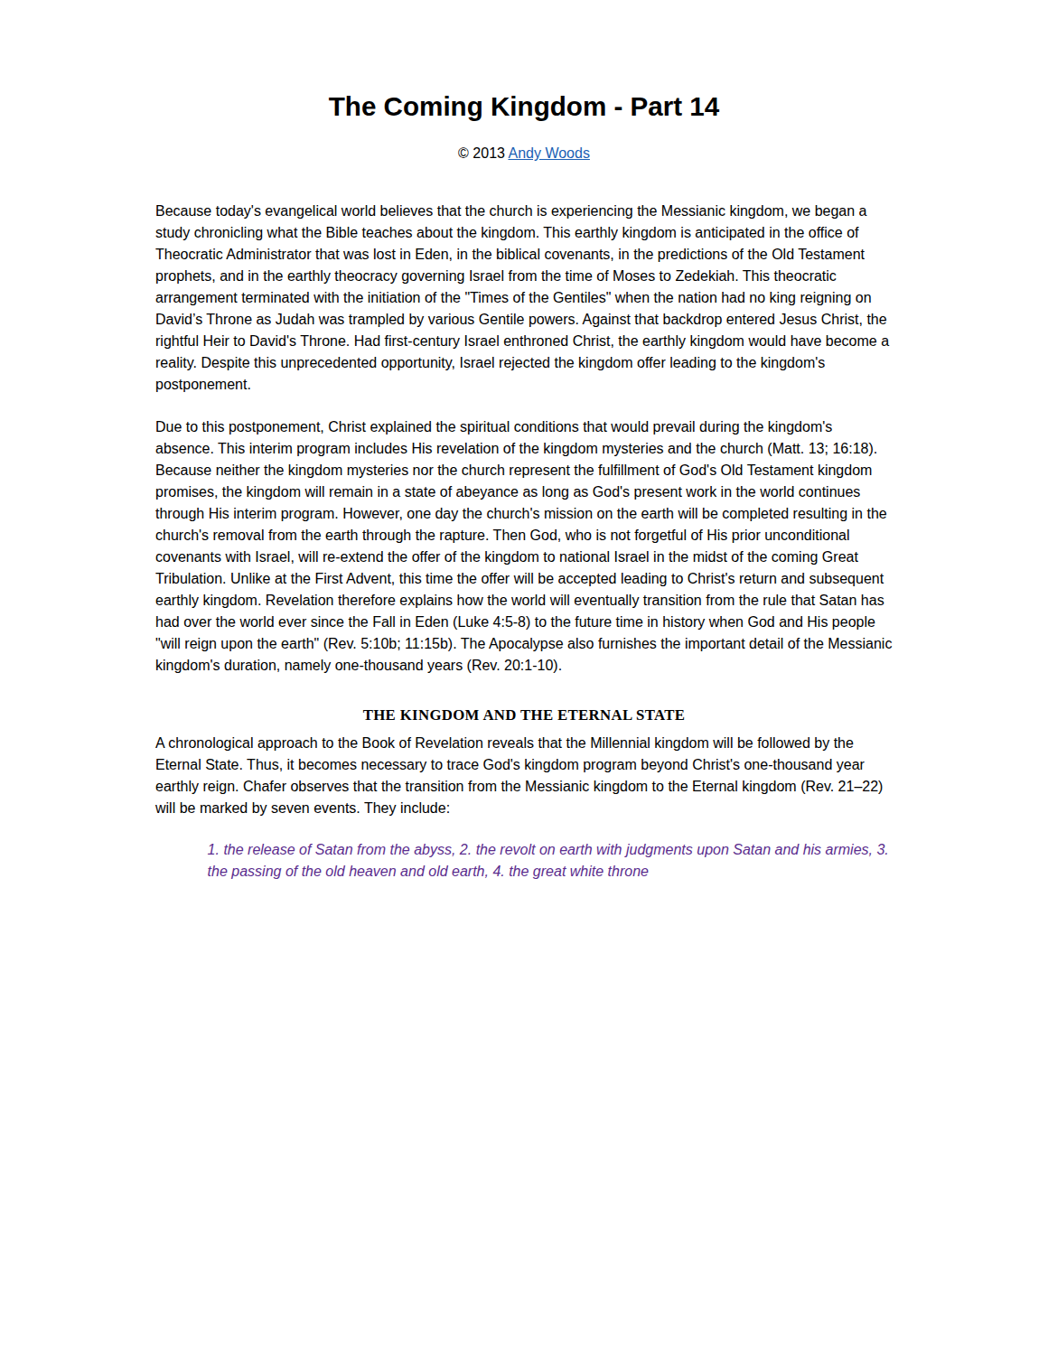The Coming Kingdom - Part 14
© 2013 Andy Woods
Because today's evangelical world believes that the church is experiencing the Messianic kingdom, we began a study chronicling what the Bible teaches about the kingdom. This earthly kingdom is anticipated in the office of Theocratic Administrator that was lost in Eden, in the biblical covenants, in the predictions of the Old Testament prophets, and in the earthly theocracy governing Israel from the time of Moses to Zedekiah. This theocratic arrangement terminated with the initiation of the "Times of the Gentiles" when the nation had no king reigning on David’s Throne as Judah was trampled by various Gentile powers. Against that backdrop entered Jesus Christ, the rightful Heir to David's Throne. Had first-century Israel enthroned Christ, the earthly kingdom would have become a reality. Despite this unprecedented opportunity, Israel rejected the kingdom offer leading to the kingdom's postponement.
Due to this postponement, Christ explained the spiritual conditions that would prevail during the kingdom's absence. This interim program includes His revelation of the kingdom mysteries and the church (Matt. 13; 16:18). Because neither the kingdom mysteries nor the church represent the fulfillment of God's Old Testament kingdom promises, the kingdom will remain in a state of abeyance as long as God's present work in the world continues through His interim program. However, one day the church's mission on the earth will be completed resulting in the church's removal from the earth through the rapture. Then God, who is not forgetful of His prior unconditional covenants with Israel, will re-extend the offer of the kingdom to national Israel in the midst of the coming Great Tribulation. Unlike at the First Advent, this time the offer will be accepted leading to Christ's return and subsequent earthly kingdom. Revelation therefore explains how the world will eventually transition from the rule that Satan has had over the world ever since the Fall in Eden (Luke 4:5-8) to the future time in history when God and His people "will reign upon the earth" (Rev. 5:10b; 11:15b). The Apocalypse also furnishes the important detail of the Messianic kingdom's duration, namely one-thousand years (Rev. 20:1-10).
THE KINGDOM AND THE ETERNAL STATE
A chronological approach to the Book of Revelation reveals that the Millennial kingdom will be followed by the Eternal State. Thus, it becomes necessary to trace God's kingdom program beyond Christ's one-thousand year earthly reign. Chafer observes that the transition from the Messianic kingdom to the Eternal kingdom (Rev. 21–22) will be marked by seven events. They include:
1. the release of Satan from the abyss, 2. the revolt on earth with judgments upon Satan and his armies, 3. the passing of the old heaven and old earth, 4. the great white throne